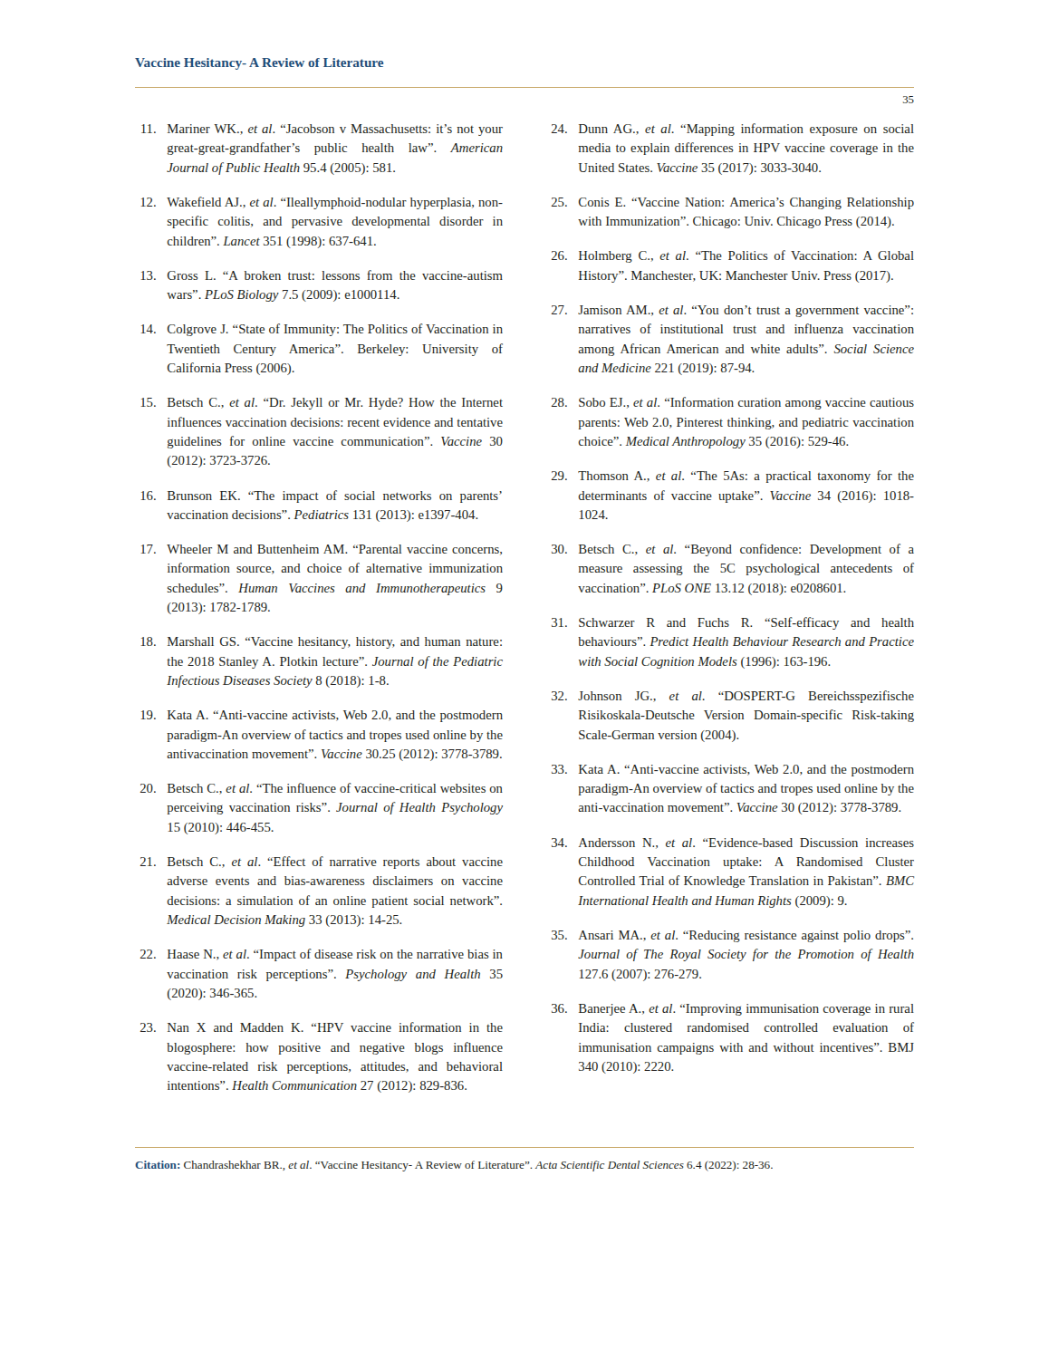Vaccine Hesitancy- A Review of Literature
35
11. Mariner WK., et al. “Jacobson v Massachusetts: it’s not your great-great-grandfather’s public health law”. American Journal of Public Health 95.4 (2005): 581.
12. Wakefield AJ., et al. “Ileallymphoid-nodular hyperplasia, non-specific colitis, and pervasive developmental disorder in children”. Lancet 351 (1998): 637-641.
13. Gross L. “A broken trust: lessons from the vaccine-autism wars”. PLoS Biology 7.5 (2009): e1000114.
14. Colgrove J. “State of Immunity: The Politics of Vaccination in Twentieth Century America”. Berkeley: University of California Press (2006).
15. Betsch C., et al. “Dr. Jekyll or Mr. Hyde? How the Internet influences vaccination decisions: recent evidence and tentative guidelines for online vaccine communication”. Vaccine 30 (2012): 3723-3726.
16. Brunson EK. “The impact of social networks on parents’ vaccination decisions”. Pediatrics 131 (2013): e1397-404.
17. Wheeler M and Buttenheim AM. “Parental vaccine concerns, information source, and choice of alternative immunization schedules”. Human Vaccines and Immunotherapeutics 9 (2013): 1782-1789.
18. Marshall GS. “Vaccine hesitancy, history, and human nature: the 2018 Stanley A. Plotkin lecture”. Journal of the Pediatric Infectious Diseases Society 8 (2018): 1-8.
19. Kata A. “Anti-vaccine activists, Web 2.0, and the postmodern paradigm-An overview of tactics and tropes used online by the antivaccination movement”. Vaccine 30.25 (2012): 3778-3789.
20. Betsch C., et al. “The influence of vaccine-critical websites on perceiving vaccination risks”. Journal of Health Psychology 15 (2010): 446-455.
21. Betsch C., et al. “Effect of narrative reports about vaccine adverse events and bias-awareness disclaimers on vaccine decisions: a simulation of an online patient social network”. Medical Decision Making 33 (2013): 14-25.
22. Haase N., et al. “Impact of disease risk on the narrative bias in vaccination risk perceptions”. Psychology and Health 35 (2020): 346-365.
23. Nan X and Madden K. “HPV vaccine information in the blogosphere: how positive and negative blogs influence vaccine-related risk perceptions, attitudes, and behavioral intentions”. Health Communication 27 (2012): 829-836.
24. Dunn AG., et al. “Mapping information exposure on social media to explain differences in HPV vaccine coverage in the United States. Vaccine 35 (2017): 3033-3040.
25. Conis E. “Vaccine Nation: America’s Changing Relationship with Immunization”. Chicago: Univ. Chicago Press (2014).
26. Holmberg C., et al. “The Politics of Vaccination: A Global History”. Manchester, UK: Manchester Univ. Press (2017).
27. Jamison AM., et al. “You don’t trust a government vaccine”: narratives of institutional trust and influenza vaccination among African American and white adults”. Social Science and Medicine 221 (2019): 87-94.
28. Sobo EJ., et al. “Information curation among vaccine cautious parents: Web 2.0, Pinterest thinking, and pediatric vaccination choice”. Medical Anthropology 35 (2016): 529-46.
29. Thomson A., et al. “The 5As: a practical taxonomy for the determinants of vaccine uptake”. Vaccine 34 (2016): 1018-1024.
30. Betsch C., et al. “Beyond confidence: Development of a measure assessing the 5C psychological antecedents of vaccination”. PLoS ONE 13.12 (2018): e0208601.
31. Schwarzer R and Fuchs R. “Self-efficacy and health behaviours”. Predict Health Behaviour Research and Practice with Social Cognition Models (1996): 163-196.
32. Johnson JG., et al. “DOSPERT-G Bereichsspezifische Risikoskala-Deutsche Version Domain-specific Risk-taking Scale-German version (2004).
33. Kata A. “Anti-vaccine activists, Web 2.0, and the postmodern paradigm-An overview of tactics and tropes used online by the anti-vaccination movement”. Vaccine 30 (2012): 3778-3789.
34. Andersson N., et al. “Evidence-based Discussion increases Childhood Vaccination uptake: A Randomised Cluster Controlled Trial of Knowledge Translation in Pakistan”. BMC International Health and Human Rights (2009): 9.
35. Ansari MA., et al. “Reducing resistance against polio drops”. Journal of The Royal Society for the Promotion of Health 127.6 (2007): 276-279.
36. Banerjee A., et al. “Improving immunisation coverage in rural India: clustered randomised controlled evaluation of immunisation campaigns with and without incentives”. BMJ 340 (2010): 2220.
Citation: Chandrashekhar BR., et al. “Vaccine Hesitancy- A Review of Literature”. Acta Scientific Dental Sciences 6.4 (2022): 28-36.